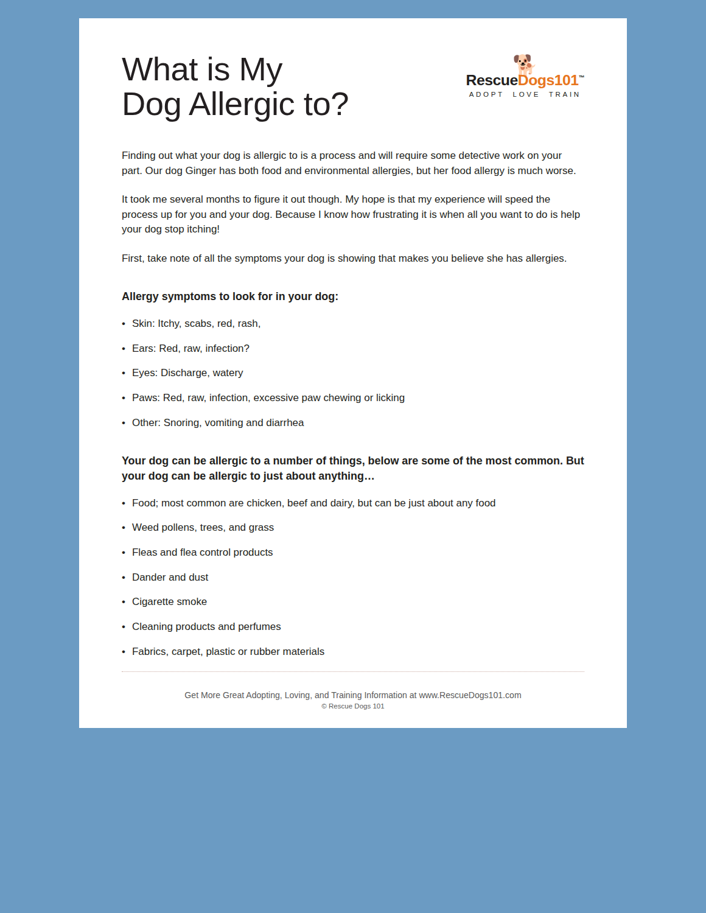What is My
Dog Allergic to?
🐕
Rescue Dogs 101™
ADOPT LOVE TRAIN
Finding out what your dog is allergic to is a process and will require some detective work on your part. Our dog Ginger has both food and environmental allergies, but her food allergy is much worse.
It took me several months to figure it out though. My hope is that my experience will speed the process up for you and your dog. Because I know how frustrating it is when all you want to do is help your dog stop itching!
First, take note of all the symptoms your dog is showing that makes you believe she has allergies.
Allergy symptoms to look for in your dog:
Skin: Itchy, scabs, red, rash,
Ears: Red, raw, infection?
Eyes: Discharge, watery
Paws: Red, raw, infection, excessive paw chewing or licking
Other: Snoring, vomiting and diarrhea
Your dog can be allergic to a number of things, below are some of the most common. But your dog can be allergic to just about anything…
Food; most common are chicken, beef and dairy, but can be just about any food
Weed pollens, trees, and grass
Fleas and flea control products
Dander and dust
Cigarette smoke
Cleaning products and perfumes
Fabrics, carpet, plastic or rubber materials
Get More Great Adopting, Loving, and Training Information at www.RescueDogs101.com
© Rescue Dogs 101